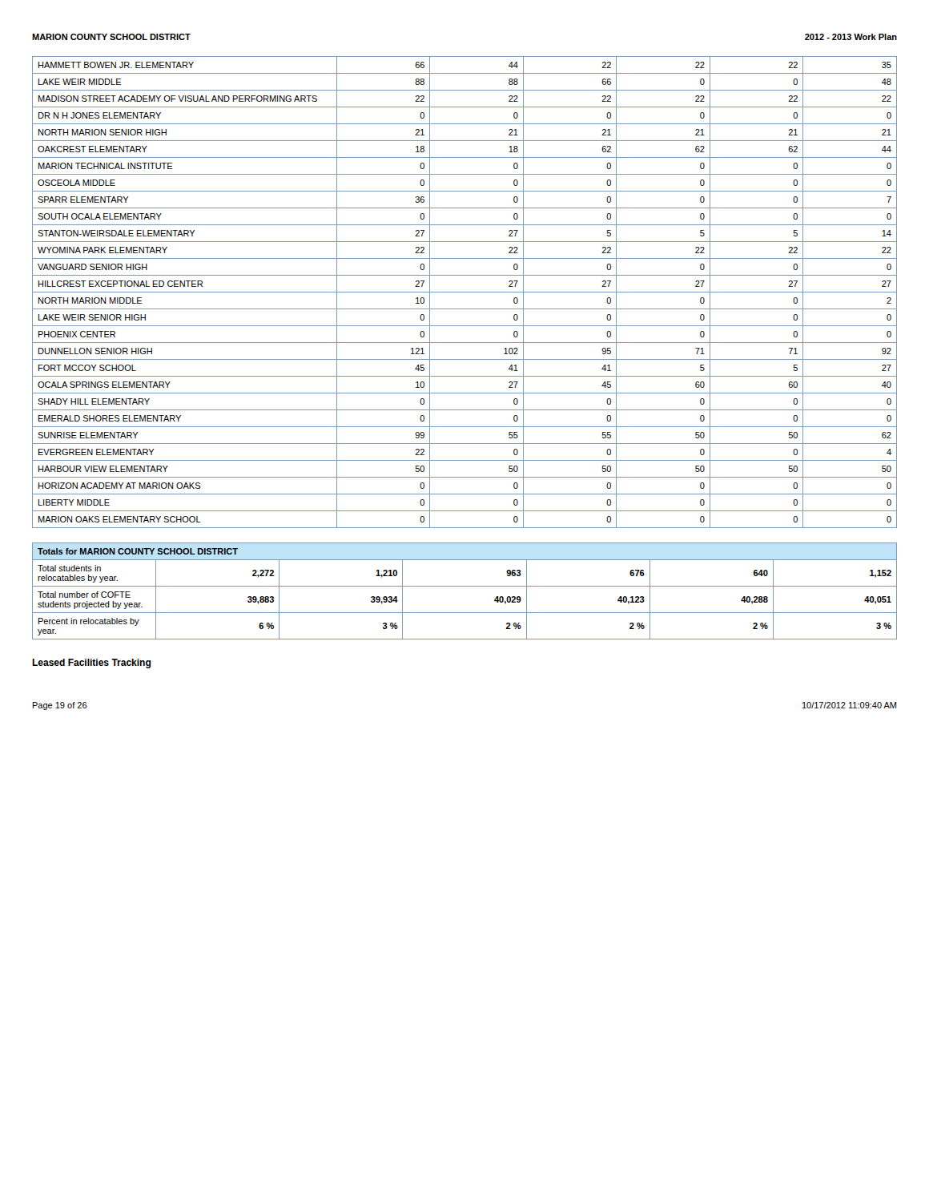MARION COUNTY SCHOOL DISTRICT
2012 - 2013 Work Plan
| HAMMETT BOWEN JR. ELEMENTARY | 66 | 44 | 22 | 22 | 22 | 35 |
| LAKE WEIR MIDDLE | 88 | 88 | 66 | 0 | 0 | 48 |
| MADISON STREET ACADEMY OF VISUAL AND PERFORMING ARTS | 22 | 22 | 22 | 22 | 22 | 22 |
| DR N H JONES ELEMENTARY | 0 | 0 | 0 | 0 | 0 | 0 |
| NORTH MARION SENIOR HIGH | 21 | 21 | 21 | 21 | 21 | 21 |
| OAKCREST ELEMENTARY | 18 | 18 | 62 | 62 | 62 | 44 |
| MARION TECHNICAL INSTITUTE | 0 | 0 | 0 | 0 | 0 | 0 |
| OSCEOLA MIDDLE | 0 | 0 | 0 | 0 | 0 | 0 |
| SPARR ELEMENTARY | 36 | 0 | 0 | 0 | 0 | 7 |
| SOUTH OCALA ELEMENTARY | 0 | 0 | 0 | 0 | 0 | 0 |
| STANTON-WEIRSDALE ELEMENTARY | 27 | 27 | 5 | 5 | 5 | 14 |
| WYOMINA PARK ELEMENTARY | 22 | 22 | 22 | 22 | 22 | 22 |
| VANGUARD SENIOR HIGH | 0 | 0 | 0 | 0 | 0 | 0 |
| HILLCREST EXCEPTIONAL ED CENTER | 27 | 27 | 27 | 27 | 27 | 27 |
| NORTH MARION MIDDLE | 10 | 0 | 0 | 0 | 0 | 2 |
| LAKE WEIR SENIOR HIGH | 0 | 0 | 0 | 0 | 0 | 0 |
| PHOENIX CENTER | 0 | 0 | 0 | 0 | 0 | 0 |
| DUNNELLON SENIOR HIGH | 121 | 102 | 95 | 71 | 71 | 92 |
| FORT MCCOY SCHOOL | 45 | 41 | 41 | 5 | 5 | 27 |
| OCALA SPRINGS ELEMENTARY | 10 | 27 | 45 | 60 | 60 | 40 |
| SHADY HILL ELEMENTARY | 0 | 0 | 0 | 0 | 0 | 0 |
| EMERALD SHORES ELEMENTARY | 0 | 0 | 0 | 0 | 0 | 0 |
| SUNRISE ELEMENTARY | 99 | 55 | 55 | 50 | 50 | 62 |
| EVERGREEN ELEMENTARY | 22 | 0 | 0 | 0 | 0 | 4 |
| HARBOUR VIEW ELEMENTARY | 50 | 50 | 50 | 50 | 50 | 50 |
| HORIZON ACADEMY AT MARION OAKS | 0 | 0 | 0 | 0 | 0 | 0 |
| LIBERTY MIDDLE | 0 | 0 | 0 | 0 | 0 | 0 |
| MARION OAKS ELEMENTARY SCHOOL | 0 | 0 | 0 | 0 | 0 | 0 |
| Totals for MARION COUNTY SCHOOL DISTRICT |
| Total students in relocatables by year. | 2,272 | 1,210 | 963 | 676 | 640 | 1,152 |
| Total number of COFTE students projected by year. | 39,883 | 39,934 | 40,029 | 40,123 | 40,288 | 40,051 |
| Percent in relocatables by year. | 6 % | 3 % | 2 % | 2 % | 2 % | 3 % |
Leased Facilities Tracking
Page 19 of 26
10/17/2012 11:09:40 AM